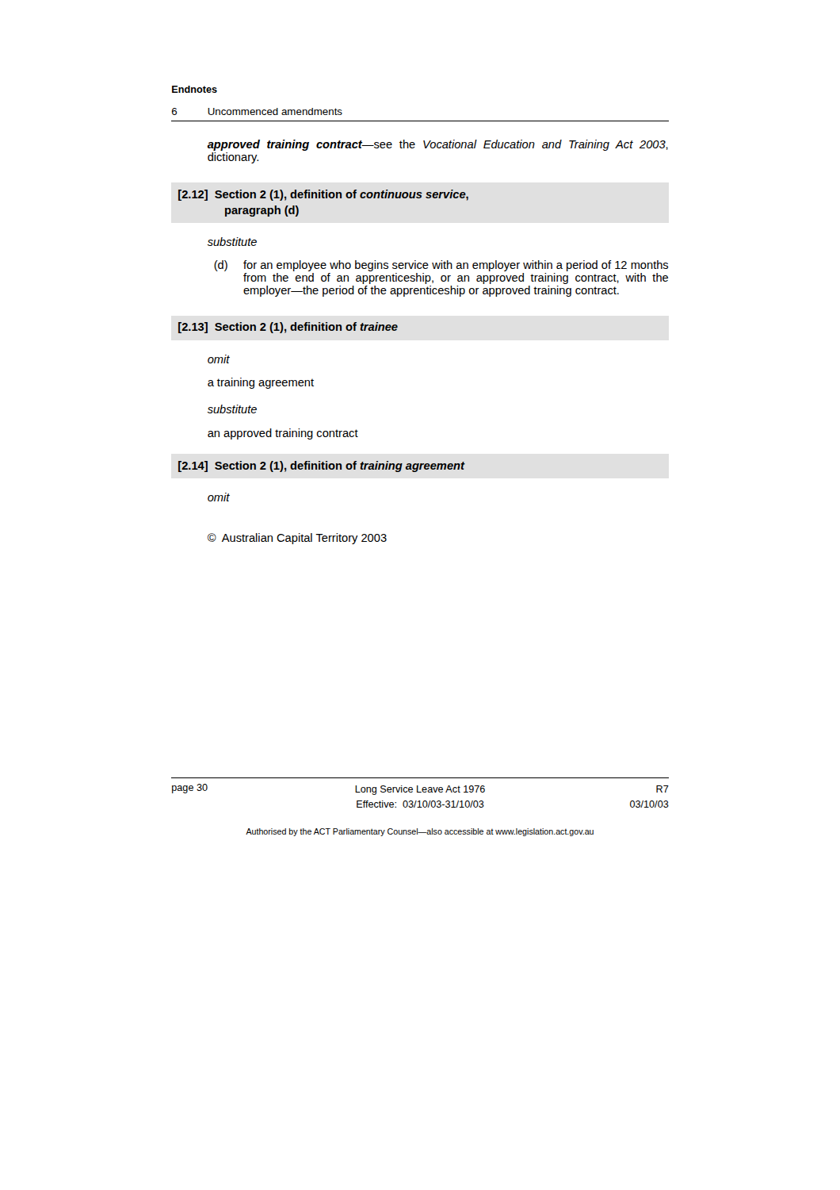Endnotes
6 Uncommenced amendments
approved training contract—see the Vocational Education and Training Act 2003, dictionary.
[2.12] Section 2 (1), definition of continuous service, paragraph (d)
substitute
(d)
for an employee who begins service with an employer within a period of 12 months from the end of an apprenticeship, or an approved training contract, with the employer—the period of the apprenticeship or approved training contract.
[2.13] Section 2 (1), definition of trainee
omit
a training agreement
substitute
an approved training contract
[2.14] Section 2 (1), definition of training agreement
omit
© Australian Capital Territory 2003
page 30
Long Service Leave Act 1976
Effective: 03/10/03-31/10/03
R7
03/10/03
Authorised by the ACT Parliamentary Counsel—also accessible at www.legislation.act.gov.au